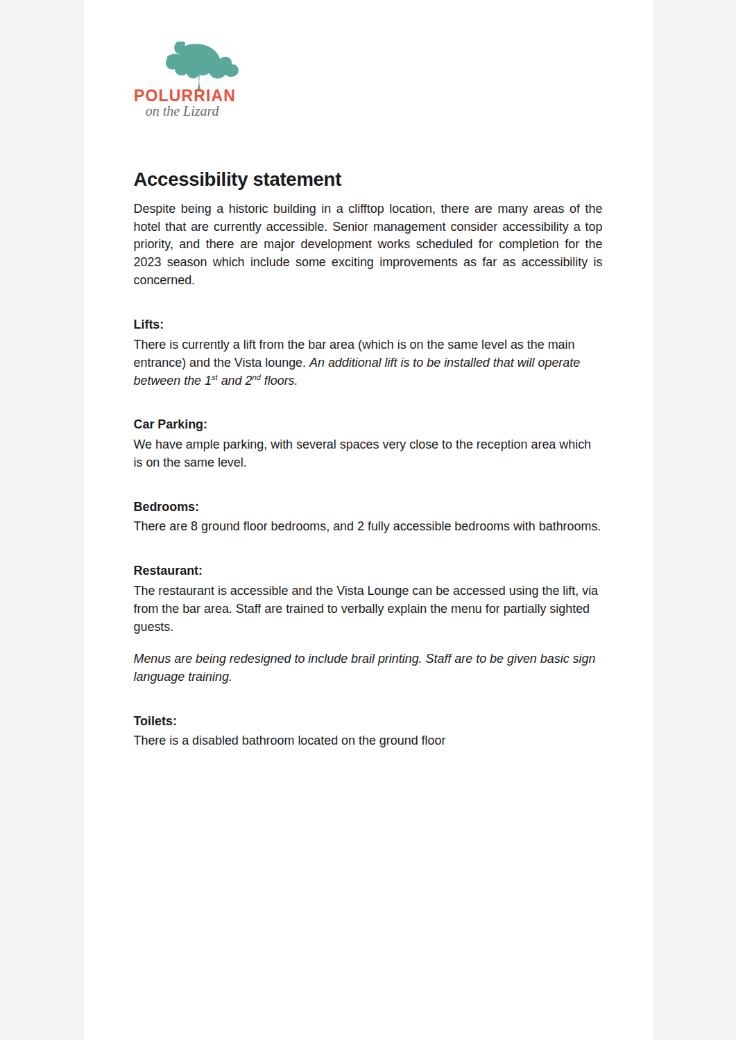POLURRIAN on the Lizard
Accessibility statement
Despite being a historic building in a clifftop location, there are many areas of the hotel that are currently accessible. Senior management consider accessibility a top priority, and there are major development works scheduled for completion for the 2023 season which include some exciting improvements as far as accessibility is concerned.
Lifts:
There is currently a lift from the bar area (which is on the same level as the main entrance) and the Vista lounge. An additional lift is to be installed that will operate between the 1st and 2nd floors.
Car Parking:
We have ample parking, with several spaces very close to the reception area which is on the same level.
Bedrooms:
There are 8 ground floor bedrooms, and 2 fully accessible bedrooms with bathrooms.
Restaurant:
The restaurant is accessible and the Vista Lounge can be accessed using the lift, via from the bar area. Staff are trained to verbally explain the menu for partially sighted guests.
Menus are being redesigned to include brail printing. Staff are to be given basic sign language training.
Toilets:
There is a disabled bathroom located on the ground floor